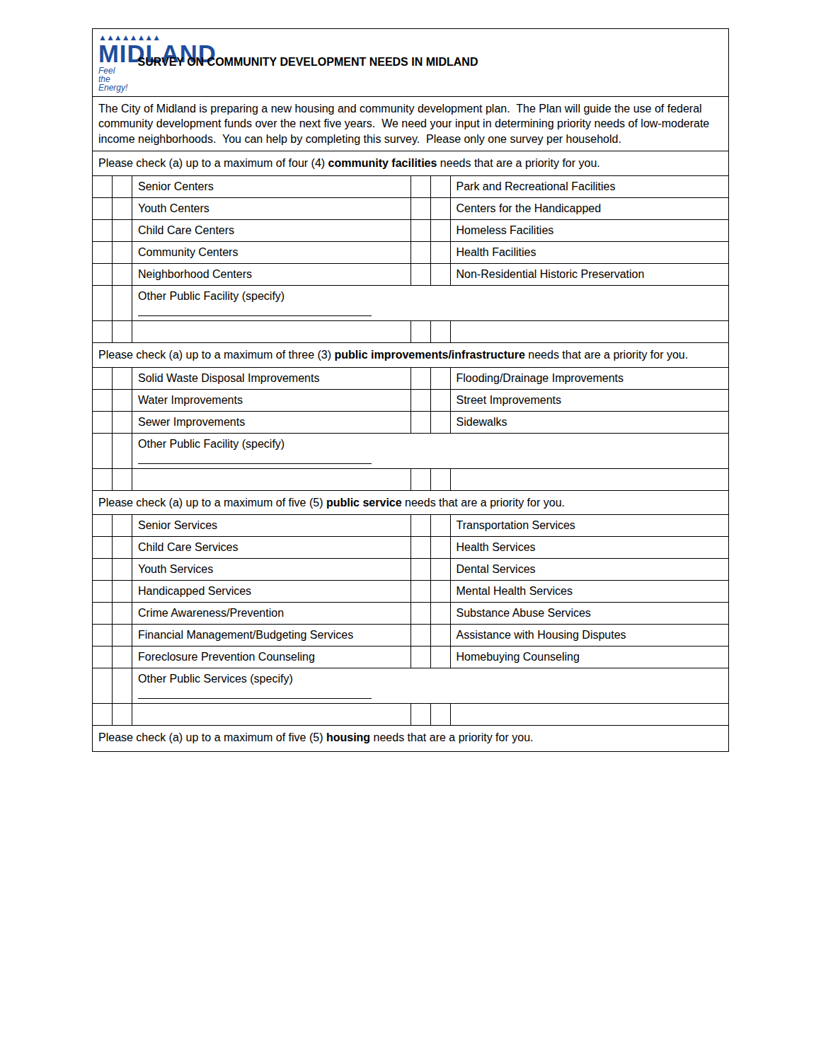| ▲▲▲▲▲▲▲▲ MIDLAND Feel the Energy! | SURVEY ON COMMUNITY DEVELOPMENT NEEDS IN MIDLAND |
| The City of Midland is preparing a new housing and community development plan. The Plan will guide the use of federal community development funds over the next five years. We need your input in determining priority needs of low-moderate income neighborhoods. You can help by completing this survey. Please only one survey per household. |
| Please check (a) up to a maximum of four (4) community facilities needs that are a priority for you. |
| | | Senior Centers | | | Park and Recreational Facilities |
| | | Youth Centers | | | Centers for the Handicapped |
| | | Child Care Centers | | | Homeless Facilities |
| | | Community Centers | | | Health Facilities |
| | | Neighborhood Centers | | | Non-Residential Historic Preservation |
| | | Other Public Facility (specify) |
| Please check (a) up to a maximum of three (3) public improvements/infrastructure needs that are a priority for you. |
| | | Solid Waste Disposal Improvements | | | Flooding/Drainage Improvements |
| | | Water Improvements | | | Street Improvements |
| | | Sewer Improvements | | | Sidewalks |
| | | Other Public Facility (specify) |
| Please check (a) up to a maximum of five (5) public service needs that are a priority for you. |
| | | Senior Services | | | Transportation Services |
| | | Child Care Services | | | Health Services |
| | | Youth Services | | | Dental Services |
| | | Handicapped Services | | | Mental Health Services |
| | | Crime Awareness/Prevention | | | Substance Abuse Services |
| | | Financial Management/Budgeting Services | | | Assistance with Housing Disputes |
| | | Foreclosure Prevention Counseling | | | Homebuying Counseling |
| | | Other Public Services (specify) |
| Please check (a) up to a maximum of five (5) housing needs that are a priority for you. |